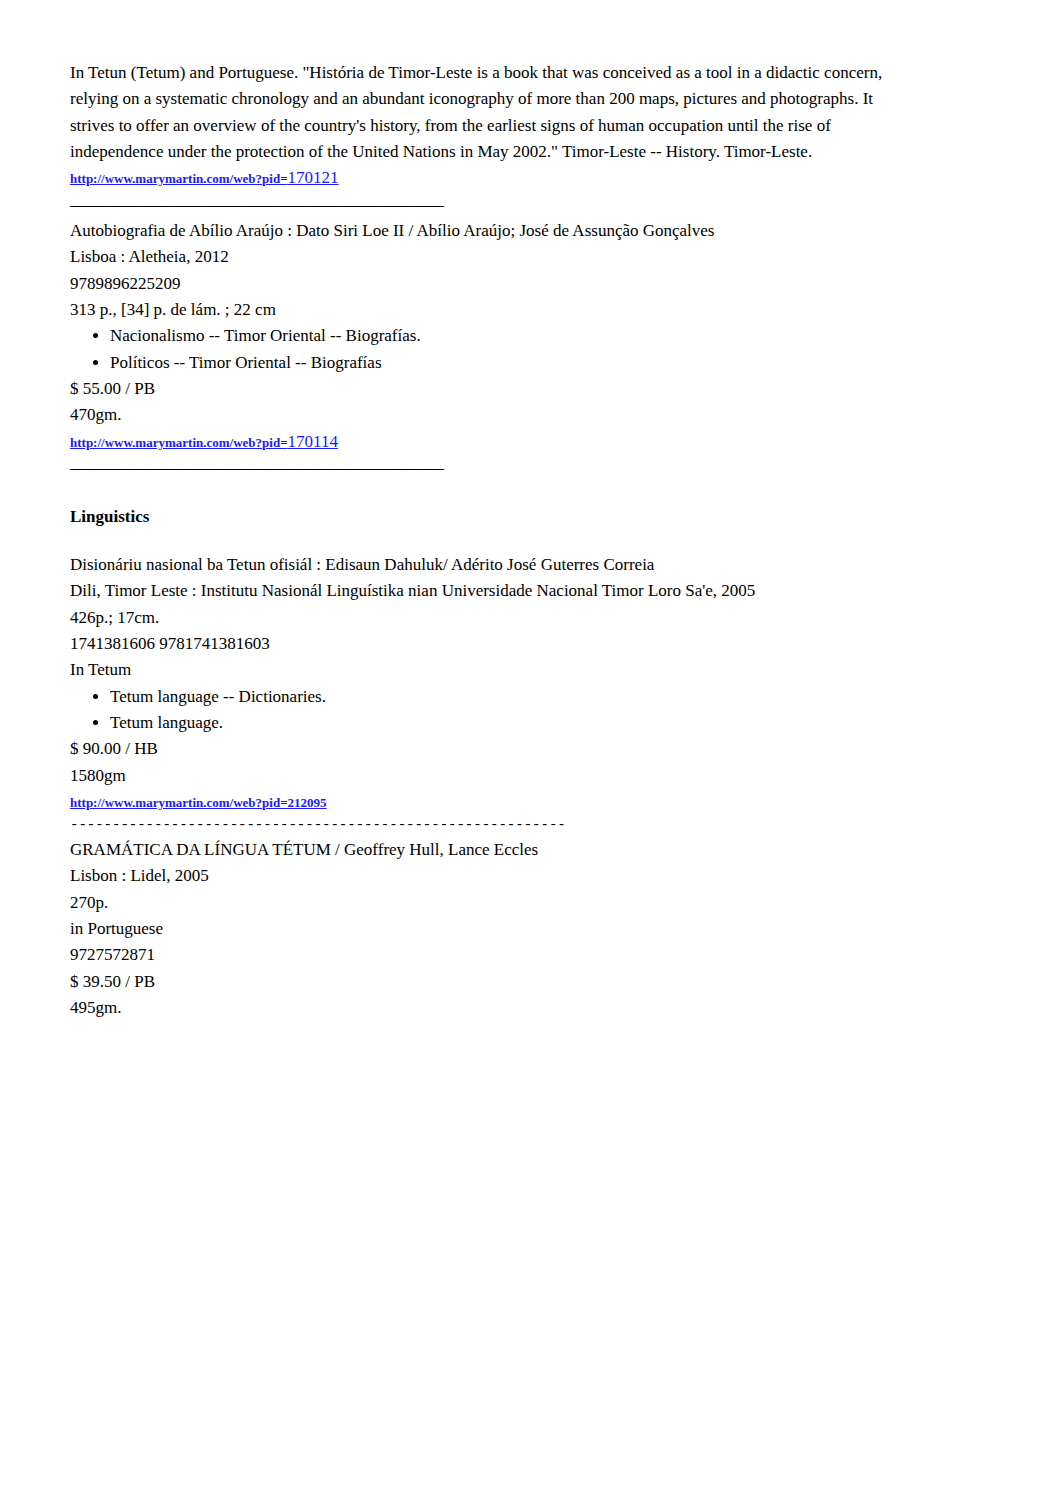In Tetun (Tetum) and Portuguese. "História de Timor-Leste is a book that was conceived as a tool in a didactic concern, relying on a systematic chronology and an abundant iconography of more than 200 maps, pictures and photographs. It strives to offer an overview of the country's history, from the earliest signs of human occupation until the rise of independence under the protection of the United Nations in May 2002." Timor-Leste -- History. Timor-Leste.
http://www.marymartin.com/web?pid=170121
——————————————————————
Autobiografia de Abílio Araújo : Dato Siri Loe II / Abílio Araújo; José de Assunção Gonçalves
Lisboa : Aletheia, 2012
9789896225209
313 p., [34] p. de lám. ; 22 cm
Nacionalismo -- Timor Oriental -- Biografías.
Políticos -- Timor Oriental -- Biografías
$ 55.00 / PB
470gm.
http://www.marymartin.com/web?pid=170114
——————————————————————
Linguistics
Disionáriu nasional ba Tetun ofisiál : Edisaun Dahuluk/ Adérito José Guterres Correia
Dili, Timor Leste : Institutu Nasionál Linguístika nian Universidade Nacional Timor Loro Sa'e, 2005
426p.; 17cm.
1741381606 9781741381603
In Tetum
Tetum language -- Dictionaries.
Tetum language.
$ 90.00 / HB
1580gm
http://www.marymartin.com/web?pid=212095
-----------------------------------------------------------
GRAMÁTICA DA LÍNGUA TÉTUM / Geoffrey Hull, Lance Eccles
Lisbon : Lidel, 2005
270p.
in Portuguese
9727572871
$ 39.50 / PB
495gm.